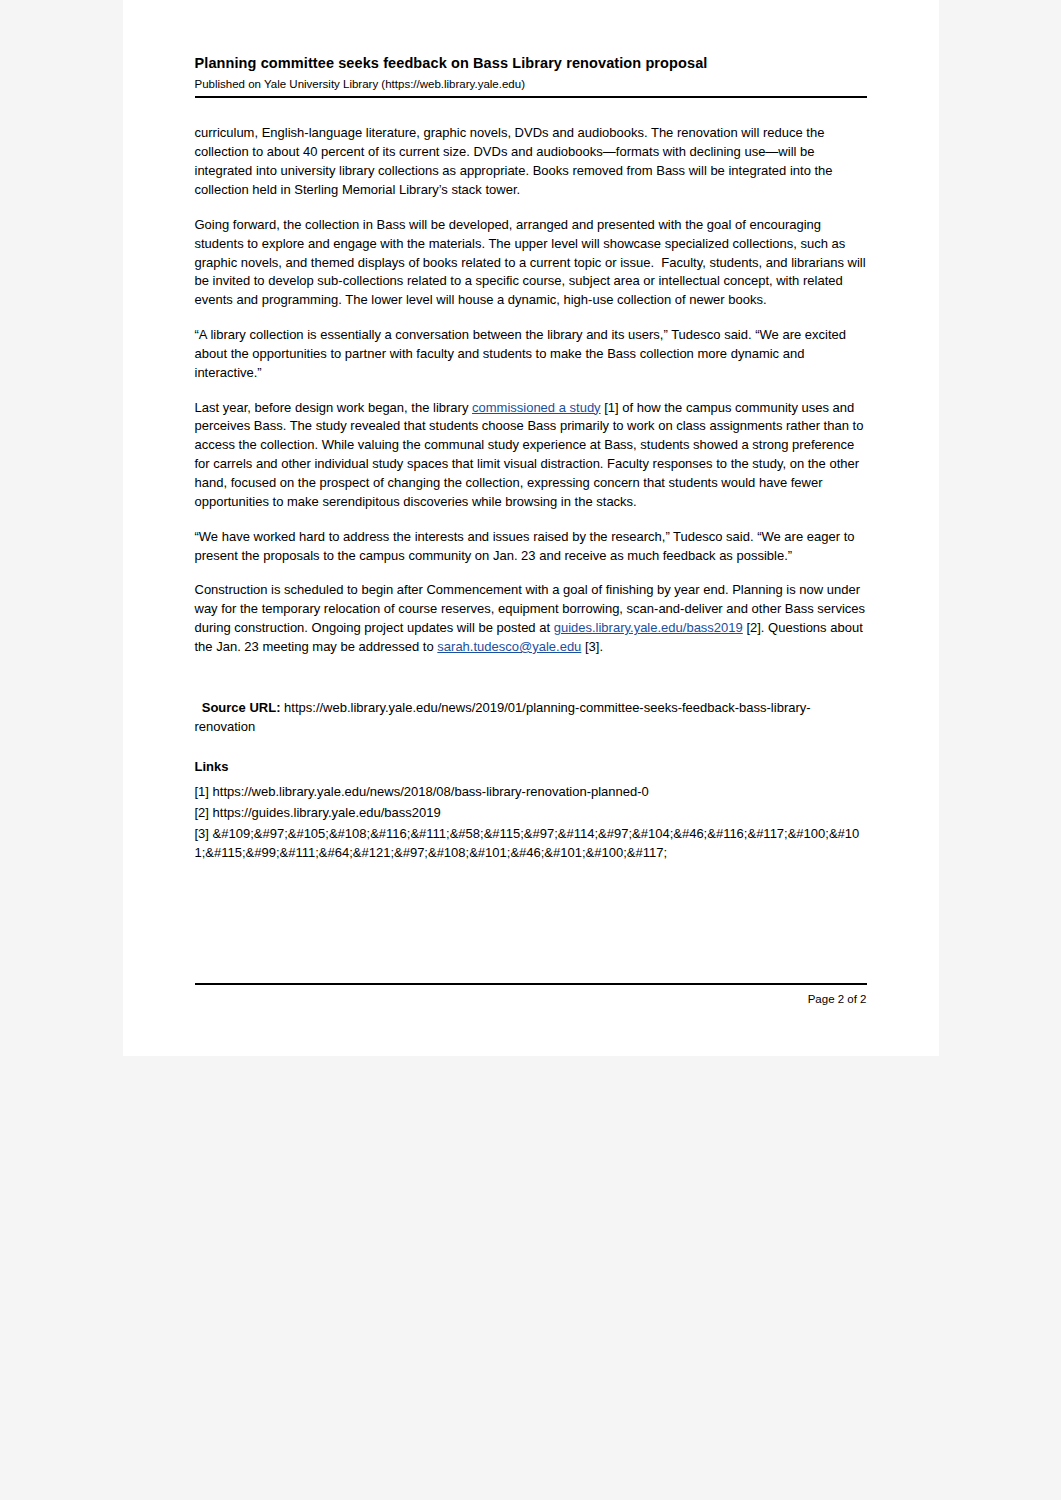Planning committee seeks feedback on Bass Library renovation proposal
Published on Yale University Library (https://web.library.yale.edu)
curriculum, English-language literature, graphic novels, DVDs and audiobooks. The renovation will reduce the collection to about 40 percent of its current size. DVDs and audiobooks—formats with declining use—will be integrated into university library collections as appropriate. Books removed from Bass will be integrated into the collection held in Sterling Memorial Library’s stack tower.
Going forward, the collection in Bass will be developed, arranged and presented with the goal of encouraging students to explore and engage with the materials. The upper level will showcase specialized collections, such as graphic novels, and themed displays of books related to a current topic or issue. Faculty, students, and librarians will be invited to develop sub-collections related to a specific course, subject area or intellectual concept, with related events and programming. The lower level will house a dynamic, high-use collection of newer books.
“A library collection is essentially a conversation between the library and its users,” Tudesco said. “We are excited about the opportunities to partner with faculty and students to make the Bass collection more dynamic and interactive.”
Last year, before design work began, the library commissioned a study [1] of how the campus community uses and perceives Bass. The study revealed that students choose Bass primarily to work on class assignments rather than to access the collection. While valuing the communal study experience at Bass, students showed a strong preference for carrels and other individual study spaces that limit visual distraction. Faculty responses to the study, on the other hand, focused on the prospect of changing the collection, expressing concern that students would have fewer opportunities to make serendipitous discoveries while browsing in the stacks.
“We have worked hard to address the interests and issues raised by the research,” Tudesco said. “We are eager to present the proposals to the campus community on Jan. 23 and receive as much feedback as possible.”
Construction is scheduled to begin after Commencement with a goal of finishing by year end. Planning is now under way for the temporary relocation of course reserves, equipment borrowing, scan-and-deliver and other Bass services during construction. Ongoing project updates will be posted at guides.library.yale.edu/bass2019 [2]. Questions about the Jan. 23 meeting may be addressed to sarah.tudesco@yale.edu [3].
Source URL: https://web.library.yale.edu/news/2019/01/planning-committee-seeks-feedback-bass-library-renovation
Links
[1] https://web.library.yale.edu/news/2018/08/bass-library-renovation-planned-0
[2] https://guides.library.yale.edu/bass2019
[3] &#109;&#97;&#105;&#108;&#116;&#111;&#58;&#115;&#97;&#114;&#97;&#104;&#46;&#116;&#117;&#100;&#101;&#115;&#99;&#111;&#64;&#121;&#97;&#108;&#101;&#46;&#101;&#100;&#117;
Page 2 of 2